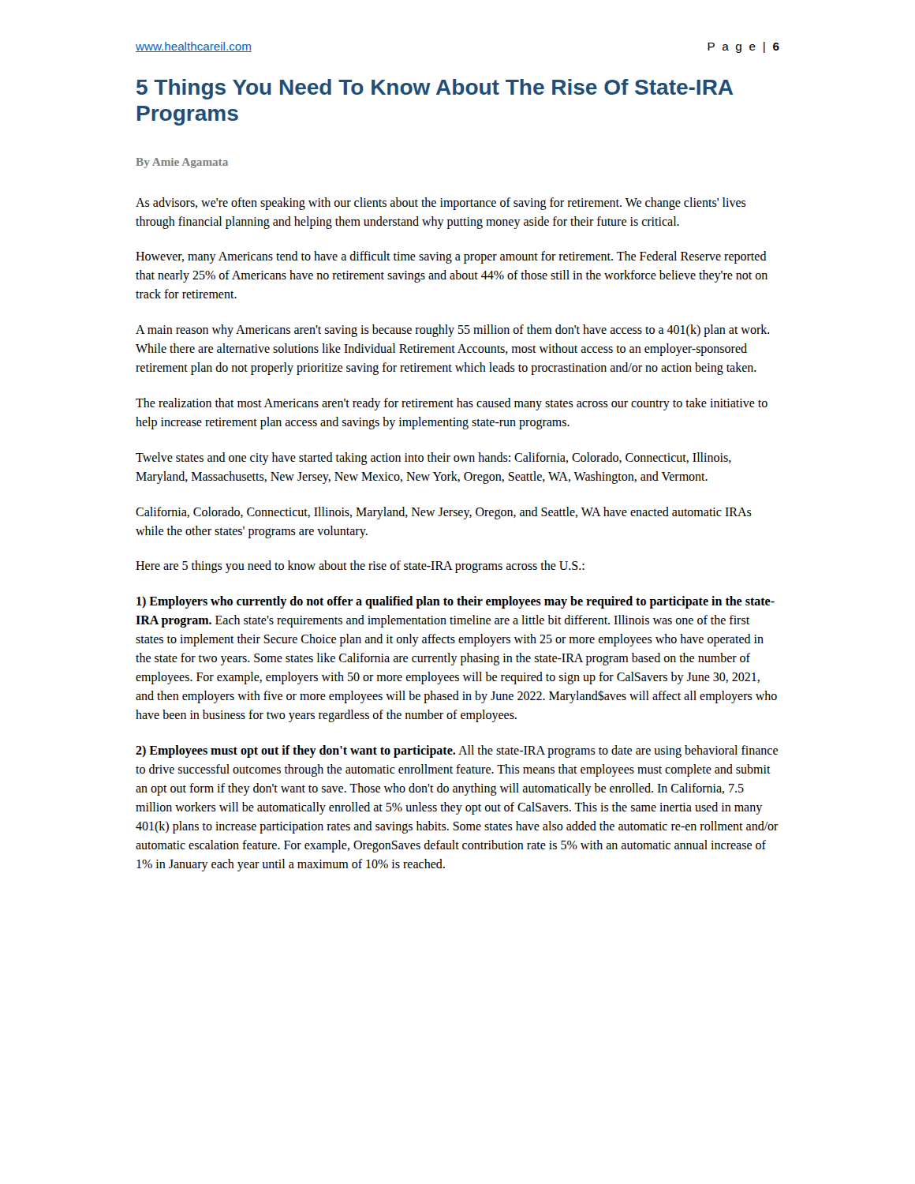www.healthcareil.com P a g e | 6
5 Things You Need To Know About The Rise Of State-IRA Programs
By Amie Agamata
As advisors, we're often speaking with our clients about the importance of saving for retirement. We change clients' lives through financial planning and helping them understand why putting money aside for their future is critical.
However, many Americans tend to have a difficult time saving a proper amount for retirement. The Federal Reserve reported that nearly 25% of Americans have no retirement savings and about 44% of those still in the workforce believe they're not on track for retirement.
A main reason why Americans aren't saving is because roughly 55 million of them don't have access to a 401(k) plan at work. While there are alternative solutions like Individual Retirement Accounts, most without access to an employer-sponsored retirement plan do not properly prioritize saving for retirement which leads to procrastination and/or no action being taken.
The realization that most Americans aren't ready for retirement has caused many states across our country to take initiative to help increase retirement plan access and savings by implementing state-run programs.
Twelve states and one city have started taking action into their own hands: California, Colorado, Connecticut, Illinois, Maryland, Massachusetts, New Jersey, New Mexico, New York, Oregon, Seattle, WA, Washington, and Vermont.
California, Colorado, Connecticut, Illinois, Maryland, New Jersey, Oregon, and Seattle, WA have enacted automatic IRAs while the other states' programs are voluntary.
Here are 5 things you need to know about the rise of state-IRA programs across the U.S.:
1) Employers who currently do not offer a qualified plan to their employees may be required to participate in the state-IRA program. Each state's requirements and implementation timeline are a little bit different. Illinois was one of the first states to implement their Secure Choice plan and it only affects employers with 25 or more employees who have operated in the state for two years. Some states like California are currently phasing in the state-IRA program based on the number of employees. For example, employers with 50 or more employees will be required to sign up for CalSavers by June 30, 2021, and then employers with five or more employees will be phased in by June 2022. Maryland$aves will affect all employers who have been in business for two years regardless of the number of employees.
2) Employees must opt out if they don't want to participate. All the state-IRA programs to date are using behavioral finance to drive successful outcomes through the automatic enrollment feature. This means that employees must complete and submit an opt out form if they don't want to save. Those who don't do anything will automatically be enrolled. In California, 7.5 million workers will be automatically enrolled at 5% unless they opt out of CalSavers. This is the same inertia used in many 401(k) plans to increase participation rates and savings habits. Some states have also added the automatic re-en rollment and/or automatic escalation feature. For example, OregonSaves default contribution rate is 5% with an automatic annual increase of 1% in January each year until a maximum of 10% is reached.